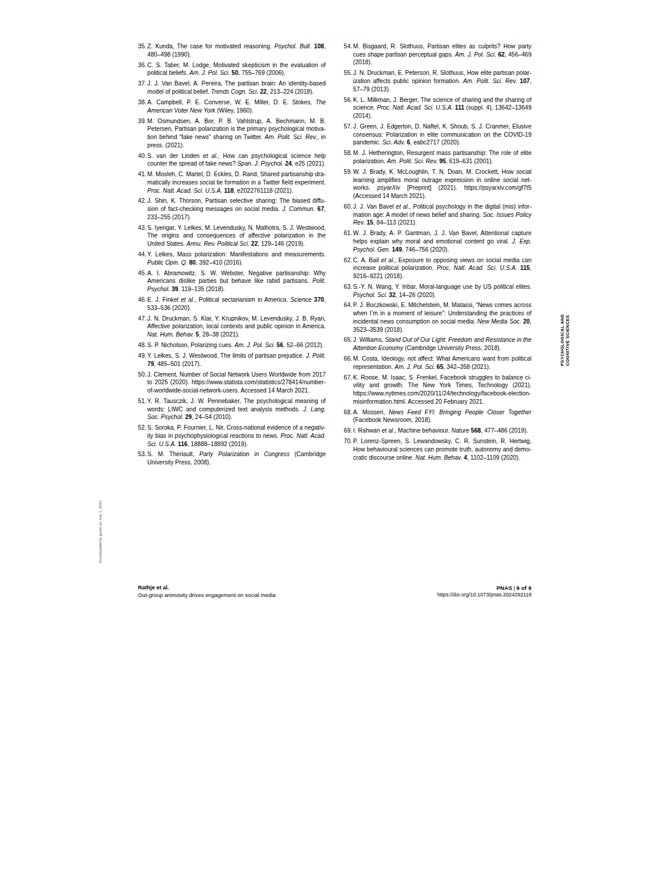Downloaded by guest on July 1, 2021
PSYCHOLOGICAL AND
COGNITIVE SCIENCES
35. Z. Kunda, The case for motivated reasoning. Psychol. Bull. 108, 480–498 (1990).
36. C. S. Taber, M. Lodge, Motivated skepticism in the evaluation of political beliefs. Am. J. Pol. Sci. 50, 755–769 (2006).
37. J. J. Van Bavel, A. Pereira, The partisan brain: An identity-based model of political belief. Trends Cogn. Sci. 22, 213–224 (2018).
38. A. Campbell, P. E. Converse, W. E. Miller, D. E. Stokes, The American Voter New York (Wiley, 1960).
39. M. Osmundsen, A. Bor, P. B. Vahlstrup, A. Bechmann, M. B. Petersen, Partisan polarization is the primary psychological motivation behind “fake news” sharing on Twitter. Am. Polit. Sci. Rev., in press. (2021).
40. S. van der Linden et al., How can psychological science help counter the spread of fake news? Span. J. Psychol. 24, e25 (2021).
41. M. Mosleh, C. Martel, D. Eckles, D. Rand, Shared partisanship dramatically increases social tie formation in a Twitter field experiment. Proc. Natl. Acad. Sci. U.S.A. 118, e2022761118 (2021).
42. J. Shin, K. Thorson, Partisan selective sharing: The biased diffusion of fact-checking messages on social media. J. Commun. 67, 233–255 (2017).
43. S. Iyengar, Y. Lelkes, M. Levendusky, N. Malhotra, S. J. Westwood, The origins and consequences of affective polarization in the United States. Annu. Rev. Political Sci. 22, 129–146 (2019).
44. Y. Lelkes, Mass polarization: Manifestations and measurements. Public Opin. Q. 80, 392–410 (2016).
45. A. I. Abramowitz, S. W. Webster, Negative partisanship: Why Americans dislike parties but behave like rabid partisans. Polit. Psychol. 39, 119–135 (2018).
46. E. J. Finkel et al., Political sectarianism in America. Science 370, 533–536 (2020).
47. J. N. Druckman, S. Klar, Y. Krupnikov, M. Levendusky, J. B. Ryan, Affective polarization, local contexts and public opinion in America. Nat. Hum. Behav. 5, 28–38 (2021).
48. S. P. Nicholson, Polarizing cues. Am. J. Pol. Sci. 56, 52–66 (2012).
49. Y. Lelkes, S. J. Westwood, The limits of partisan prejudice. J. Polit. 79, 485–501 (2017).
50. J. Clement, Number of Social Network Users Worldwide from 2017 to 2025 (2020). https://www.statista.com/statistics/278414/number-of-worldwide-social-network-users. Accessed 14 March 2021.
51. Y. R. Tausczik, J. W. Pennebaker, The psychological meaning of words: LIWC and computerized text analysis methods. J. Lang. Soc. Psychol. 29, 24–54 (2010).
52. S. Soroka, P. Fournier, L. Nir, Cross-national evidence of a negativity bias in psychophysiological reactions to news. Proc. Natl. Acad. Sci. U.S.A. 116, 18888–18892 (2019).
53. S. M. Theriault, Party Polarization in Congress (Cambridge University Press, 2008).
54. M. Bisgaard, R. Slothuus, Partisan elites as culprits? How party cues shape partisan perceptual gaps. Am. J. Pol. Sci. 62, 456–469 (2018).
55. J. N. Druckman, E. Peterson, R. Slothuus, How elite partisan polarization affects public opinion formation. Am. Polit. Sci. Rev. 107, 57–79 (2013).
56. K. L. Milkman, J. Berger, The science of sharing and the sharing of science. Proc. Natl. Acad. Sci. U.S.A. 111 (suppl. 4), 13642–13649 (2014).
57. J. Green, J. Edgerton, D. Naftel, K. Shoub, S. J. Cranmer, Elusive consensus: Polarization in elite communication on the COVID-19 pandemic. Sci. Adv. 6, eabc2717 (2020).
58. M. J. Hetherington, Resurgent mass partisanship: The role of elite polarization. Am. Polit. Sci. Rev. 95, 619–631 (2001).
59. W. J. Brady, K. McLoughlin, T. N. Doan, M. Crockett, How social learning amplifies moral outrage expression in online social networks. psyarXiv [Preprint] (2021). https://psyarxiv.com/gf7t5 (Accessed 14 March 2021).
60. J. J. Van Bavel et al., Political psychology in the digital (mis) information age: A model of news belief and sharing. Soc. Issues Policy Rev. 15, 84–113 (2021).
61. W. J. Brady, A. P. Gantman, J. J. Van Bavel, Attentional capture helps explain why moral and emotional content go viral. J. Exp. Psychol. Gen. 149, 746–756 (2020).
62. C. A. Bail et al., Exposure to opposing views on social media can increase political polarization. Proc. Natl. Acad. Sci. U.S.A. 115, 9216–9221 (2018).
63. S.-Y. N. Wang, Y. Inbar, Moral-language use by US political elites. Psychol. Sci. 32, 14–26 (2020).
64. P. J. Boczkowski, E. Mitchelstein, M. Matassi, “News comes across when I’m in a moment of leisure”: Understanding the practices of incidental news consumption on social media. New Media Soc. 20, 3523–3539 (2018).
65. J. Williams, Stand Out of Our Light: Freedom and Resistance in the Attention Economy (Cambridge University Press, 2018).
66. M. Costa, Ideology, not affect: What Americans want from political representation. Am. J. Pol. Sci. 65, 342–358 (2021).
67. K. Roose, M. Isaac, S. Frenkel, Facebook struggles to balance civility and growth. The New York Times, Technology (2021). https://www.nytimes.com/2020/11/24/technology/facebook-election-misinformation.html. Accessed 20 February 2021.
68. A. Mosseri, News Feed FYI: Bringing People Closer Together (Facebook Newsroom, 2018).
69. I. Rahwan et al., Machine behaviour. Nature 568, 477–486 (2019).
70. P. Lorenz-Spreen, S. Lewandowsky, C. R. Sunstein, R. Hertwig, How behavioural sciences can promote truth, autonomy and democratic discourse online. Nat. Hum. Behav. 4, 1102–1109 (2020).
Rathje et al.
Out-group animosity drives engagement on social media
PNAS|9 of 9
https://doi.org/10.1073/pnas.2024292118